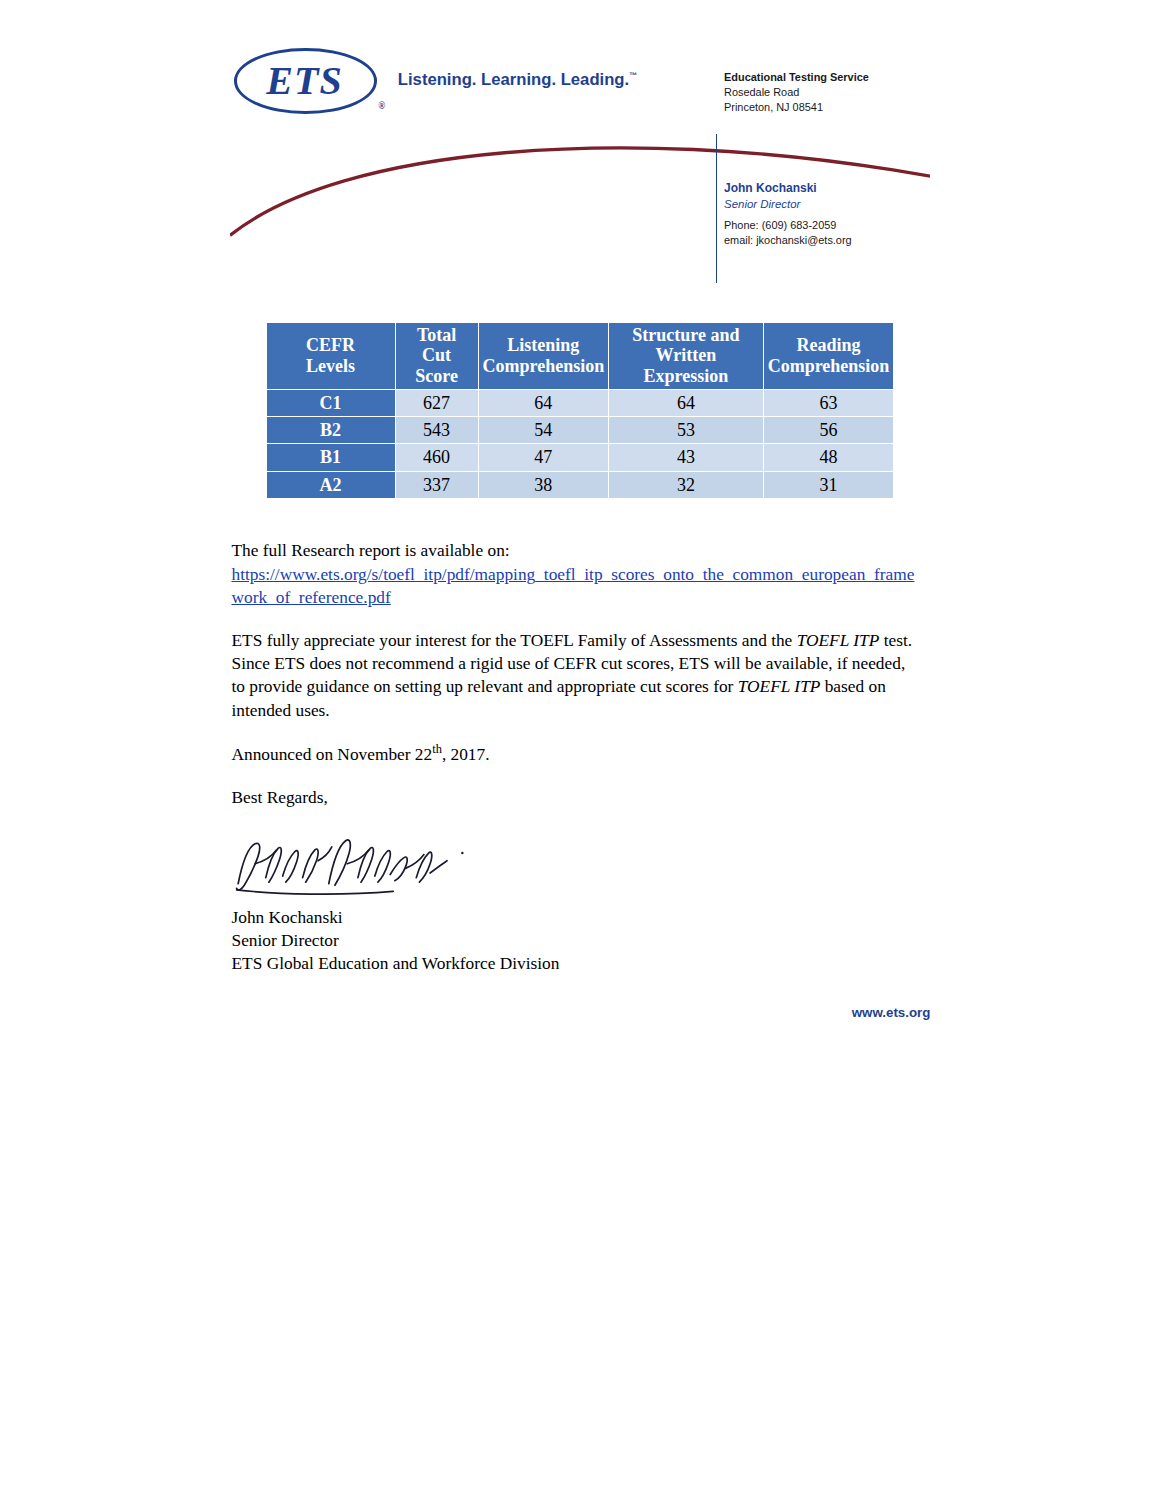ETS ®
Listening. Learning. Leading.™
Educational Testing Service
Rosedale Road
Princeton, NJ 08541
John Kochanski
Senior Director
Phone: (609) 683-2059
email: jkochanski@ets.org
| CEFR Levels | Total Cut Score | Listening Comprehension | Structure and Written Expression | Reading Comprehension |
| --- | --- | --- | --- | --- |
| C1 | 627 | 64 | 64 | 63 |
| B2 | 543 | 54 | 53 | 56 |
| B1 | 460 | 47 | 43 | 48 |
| A2 | 337 | 38 | 32 | 31 |
The full Research report is available on:
https://www.ets.org/s/toefl_itp/pdf/mapping_toefl_itp_scores_onto_the_common_european_framework_of_reference.pdf
ETS fully appreciate your interest for the TOEFL Family of Assessments and the TOEFL ITP test. Since ETS does not recommend a rigid use of CEFR cut scores, ETS will be available, if needed, to provide guidance on setting up relevant and appropriate cut scores for TOEFL ITP based on intended uses.
Announced on November 22th, 2017.
Best Regards,
John Kochanski
Senior Director
ETS Global Education and Workforce Division
www.ets.org